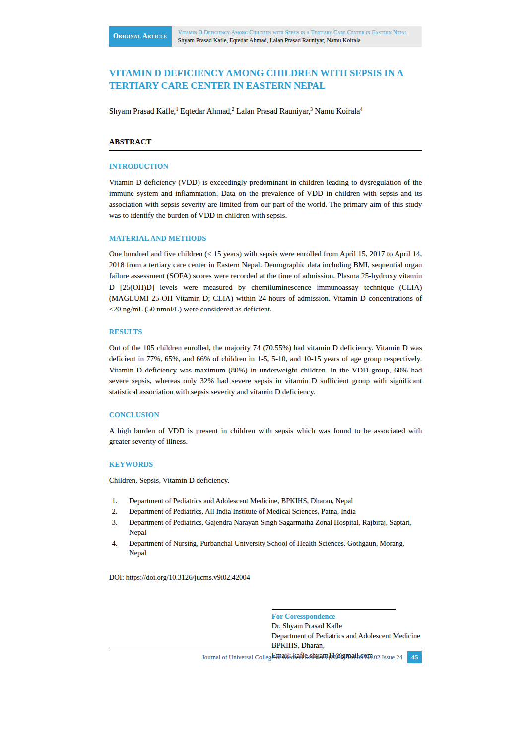Original Article
Vitamin D Deficiency Among Children with Sepsis in a Tertiary Care Center in Eastern Nepal Shyam Prasad Kafle, Eqtedar Ahmad, Lalan Prasad Rauniyar, Namu Koirala
Vitamin D Deficiency Among Children with Sepsis in a Tertiary Care Center in Eastern Nepal
Shyam Prasad Kafle,1 Eqtedar Ahmad,2 Lalan Prasad Rauniyar,3 Namu Koirala4
Abstract
Introduction
Vitamin D deficiency (VDD) is exceedingly predominant in children leading to dysregulation of the immune system and inflammation. Data on the prevalence of VDD in children with sepsis and its association with sepsis severity are limited from our part of the world. The primary aim of this study was to identify the burden of VDD in children with sepsis.
Material and Methods
One hundred and five children (< 15 years) with sepsis were enrolled from April 15, 2017 to April 14, 2018 from a tertiary care center in Eastern Nepal. Demographic data including BMI, sequential organ failure assessment (SOFA) scores were recorded at the time of admission. Plasma 25-hydroxy vitamin D [25(OH)D] levels were measured by chemiluminescence immunoassay technique (CLIA) (MAGLUMI 25-OH Vitamin D; CLIA) within 24 hours of admission. Vitamin D concentrations of <20 ng/mL (50 nmol/L) were considered as deficient.
Results
Out of the 105 children enrolled, the majority 74 (70.55%) had vitamin D deficiency. Vitamin D was deficient in 77%, 65%, and 66% of children in 1-5, 5-10, and 10-15 years of age group respectively. Vitamin D deficiency was maximum (80%) in underweight children. In the VDD group, 60% had severe sepsis, whereas only 32% had severe sepsis in vitamin D sufficient group with significant statistical association with sepsis severity and vitamin D deficiency.
Conclusion
A high burden of VDD is present in children with sepsis which was found to be associated with greater severity of illness.
Keywords
Children, Sepsis, Vitamin D deficiency.
Department of Pediatrics and Adolescent Medicine, BPKIHS, Dharan, Nepal
Department of Pediatrics, All India Institute of Medical Sciences, Patna, India
Department of Pediatrics, Gajendra Narayan Singh Sagarmatha Zonal Hospital, Rajbiraj, Saptari, Nepal
Department of Nursing, Purbanchal University School of Health Sciences, Gothgaun, Morang, Nepal
DOI: https://doi.org/10.3126/jucms.v9i02.42004
For Coresspondence
Dr. Shyam Prasad Kafle
Department of Pediatrics and Adolescent Medicine
BPKIHS, Dharan,
Email: kafle.shyam11@gmail.com
Journal of Universal College of Medical Sciences (2021) Vol.09 No.02 Issue 24 45